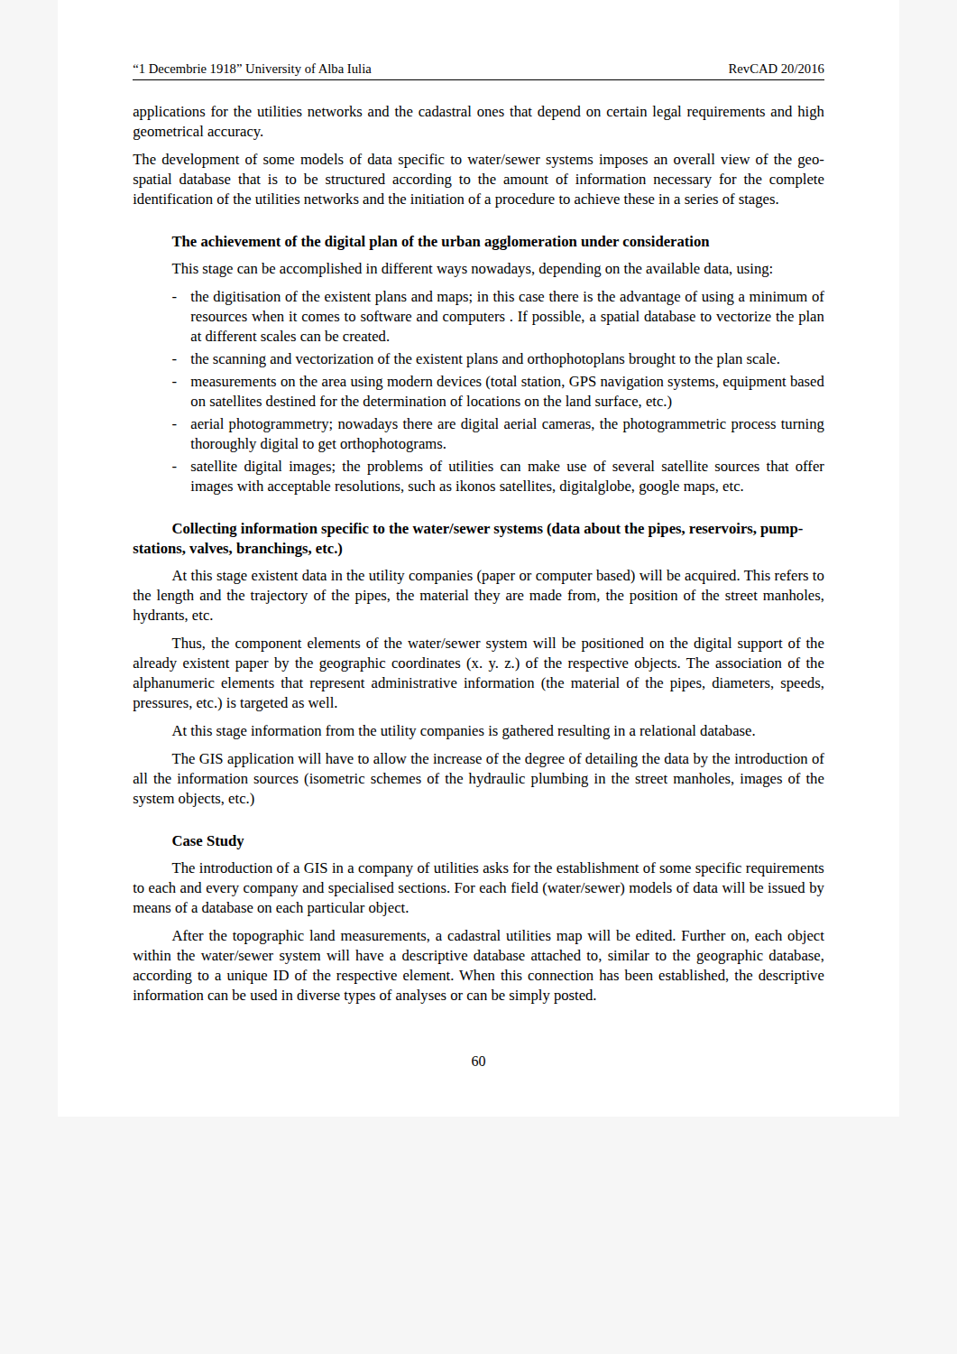“1 Decembrie 1918” University of Alba Iulia RevCAD 20/2016
applications for the utilities networks and the cadastral ones that depend on certain legal requirements and high geometrical accuracy.
The development of some models of data specific to water/sewer systems imposes an overall view of the geo-spatial database that is to be structured according to the amount of information necessary for the complete identification of the utilities networks and the initiation of a procedure to achieve these in a series of stages.
The achievement of the digital plan of the urban agglomeration under consideration
This stage can be accomplished in different ways nowadays, depending on the available data, using:
the digitisation of the existent plans and maps; in this case there is the advantage of using a minimum of resources when it comes to software and computers . If possible, a spatial database to vectorize the plan at different scales can be created.
the scanning and vectorization of the existent plans and orthophotoplans brought to the plan scale.
measurements on the area using modern devices (total station, GPS navigation systems, equipment based on satellites destined for the determination of locations on the land surface, etc.)
aerial photogrammetry; nowadays there are digital aerial cameras, the photogrammetric process turning thoroughly digital to get orthophotograms.
satellite digital images; the problems of utilities can make use of several satellite sources that offer images with acceptable resolutions, such as ikonos satellites, digitalglobe, google maps, etc.
Collecting information specific to the water/sewer systems (data about the pipes, reservoirs, pump-stations, valves, branchings, etc.)
At this stage existent data in the utility companies (paper or computer based) will be acquired. This refers to the length and the trajectory of the pipes, the material they are made from, the position of the street manholes, hydrants, etc.
Thus, the component elements of the water/sewer system will be positioned on the digital support of the already existent paper by the geographic coordinates (x. y. z.) of the respective objects. The association of the alphanumeric elements that represent administrative information (the material of the pipes, diameters, speeds, pressures, etc.) is targeted as well.
At this stage information from the utility companies is gathered resulting in a relational database.
The GIS application will have to allow the increase of the degree of detailing the data by the introduction of all the information sources (isometric schemes of the hydraulic plumbing in the street manholes, images of the system objects, etc.)
Case Study
The introduction of a GIS in a company of utilities asks for the establishment of some specific requirements to each and every company and specialised sections. For each field (water/sewer) models of data will be issued by means of a database on each particular object.
After the topographic land measurements, a cadastral utilities map will be edited. Further on, each object within the water/sewer system will have a descriptive database attached to, similar to the geographic database, according to a unique ID of the respective element. When this connection has been established, the descriptive information can be used in diverse types of analyses or can be simply posted.
60